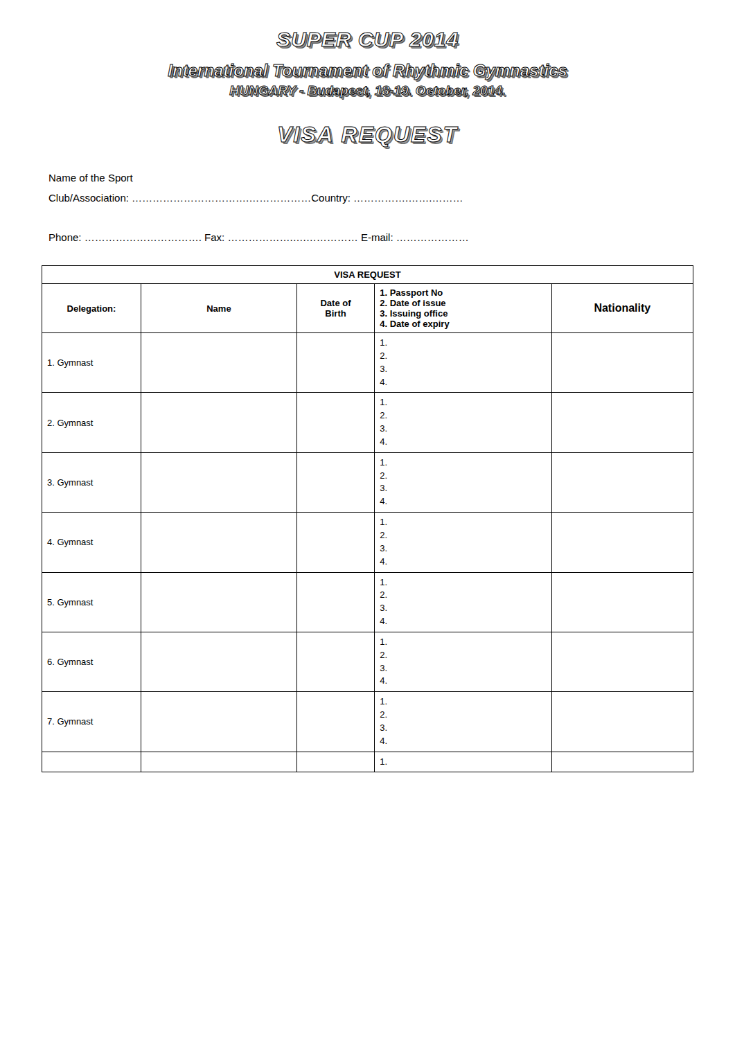SUPER CUP 2014
International Tournament of Rhythmic Gymnastics
HUNGARY - Budapest, 18-19. October, 2014.
VISA REQUEST
Name of the Sport
Club/Association: …………………………….………………Country: …………….…….………
Phone: ……………………………. Fax: ……………….….…………… E-mail: …………………
| VISA REQUEST |
| Delegation: | Name | Date of Birth | 1. Passport No 2. Date of issue 3. Issuing office 4. Date of expiry | Nationality |
| 1. Gymnast | | | 1. 2. 3. 4. | |
| 2. Gymnast | | | 1. 2. 3. 4. | |
| 3. Gymnast | | | 1. 2. 3. 4. | |
| 4. Gymnast | | | 1. 2. 3. 4. | |
| 5. Gymnast | | | 1. 2. 3. 4. | |
| 6. Gymnast | | | 1. 2. 3. 4. | |
| 7. Gymnast | | | 1. 2. 3. 4. | |
| | | | 1. | |